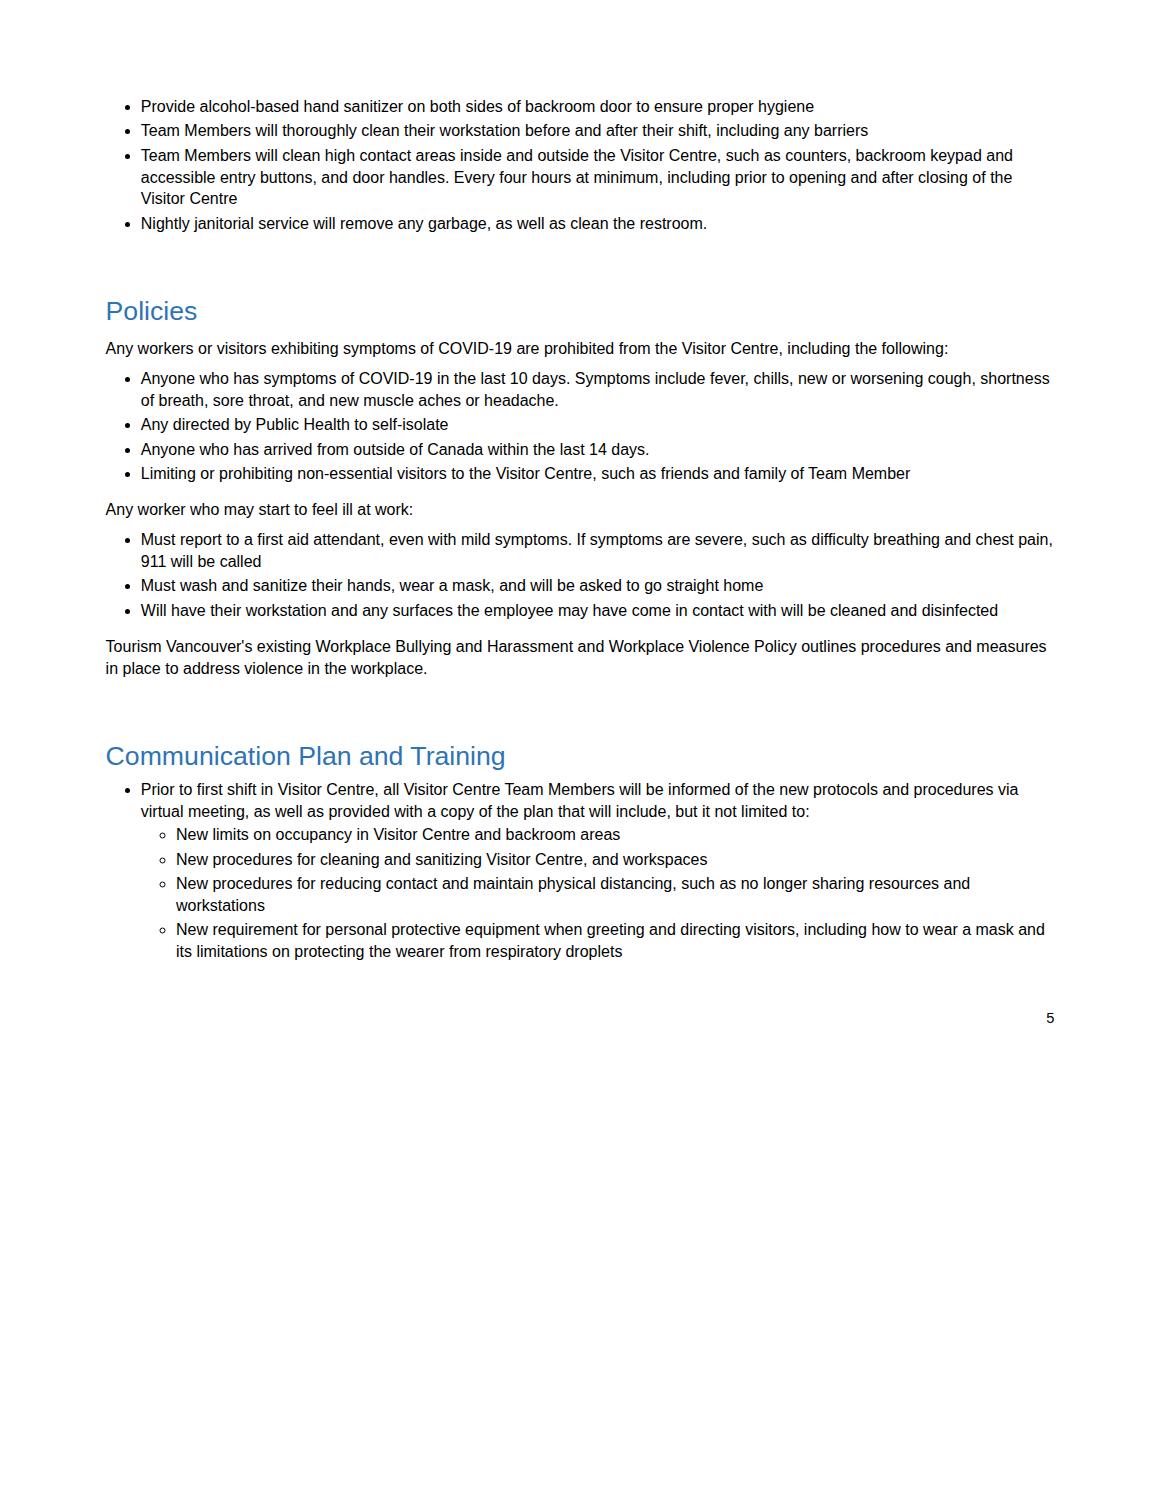Provide alcohol-based hand sanitizer on both sides of backroom door to ensure proper hygiene
Team Members will thoroughly clean their workstation before and after their shift, including any barriers
Team Members will clean high contact areas inside and outside the Visitor Centre, such as counters, backroom keypad and accessible entry buttons, and door handles. Every four hours at minimum, including prior to opening and after closing of the Visitor Centre
Nightly janitorial service will remove any garbage, as well as clean the restroom.
Policies
Any workers or visitors exhibiting symptoms of COVID-19 are prohibited from the Visitor Centre, including the following:
Anyone who has symptoms of COVID-19 in the last 10 days. Symptoms include fever, chills, new or worsening cough, shortness of breath, sore throat, and new muscle aches or headache.
Any directed by Public Health to self-isolate
Anyone who has arrived from outside of Canada within the last 14 days.
Limiting or prohibiting non-essential visitors to the Visitor Centre, such as friends and family of Team Member
Any worker who may start to feel ill at work:
Must report to a first aid attendant, even with mild symptoms. If symptoms are severe, such as difficulty breathing and chest pain, 911 will be called
Must wash and sanitize their hands, wear a mask, and will be asked to go straight home
Will have their workstation and any surfaces the employee may have come in contact with will be cleaned and disinfected
Tourism Vancouver's existing Workplace Bullying and Harassment and Workplace Violence Policy outlines procedures and measures in place to address violence in the workplace.
Communication Plan and Training
Prior to first shift in Visitor Centre, all Visitor Centre Team Members will be informed of the new protocols and procedures via virtual meeting, as well as provided with a copy of the plan that will include, but it not limited to:
New limits on occupancy in Visitor Centre and backroom areas
New procedures for cleaning and sanitizing Visitor Centre, and workspaces
New procedures for reducing contact and maintain physical distancing, such as no longer sharing resources and workstations
New requirement for personal protective equipment when greeting and directing visitors, including how to wear a mask and its limitations on protecting the wearer from respiratory droplets
5